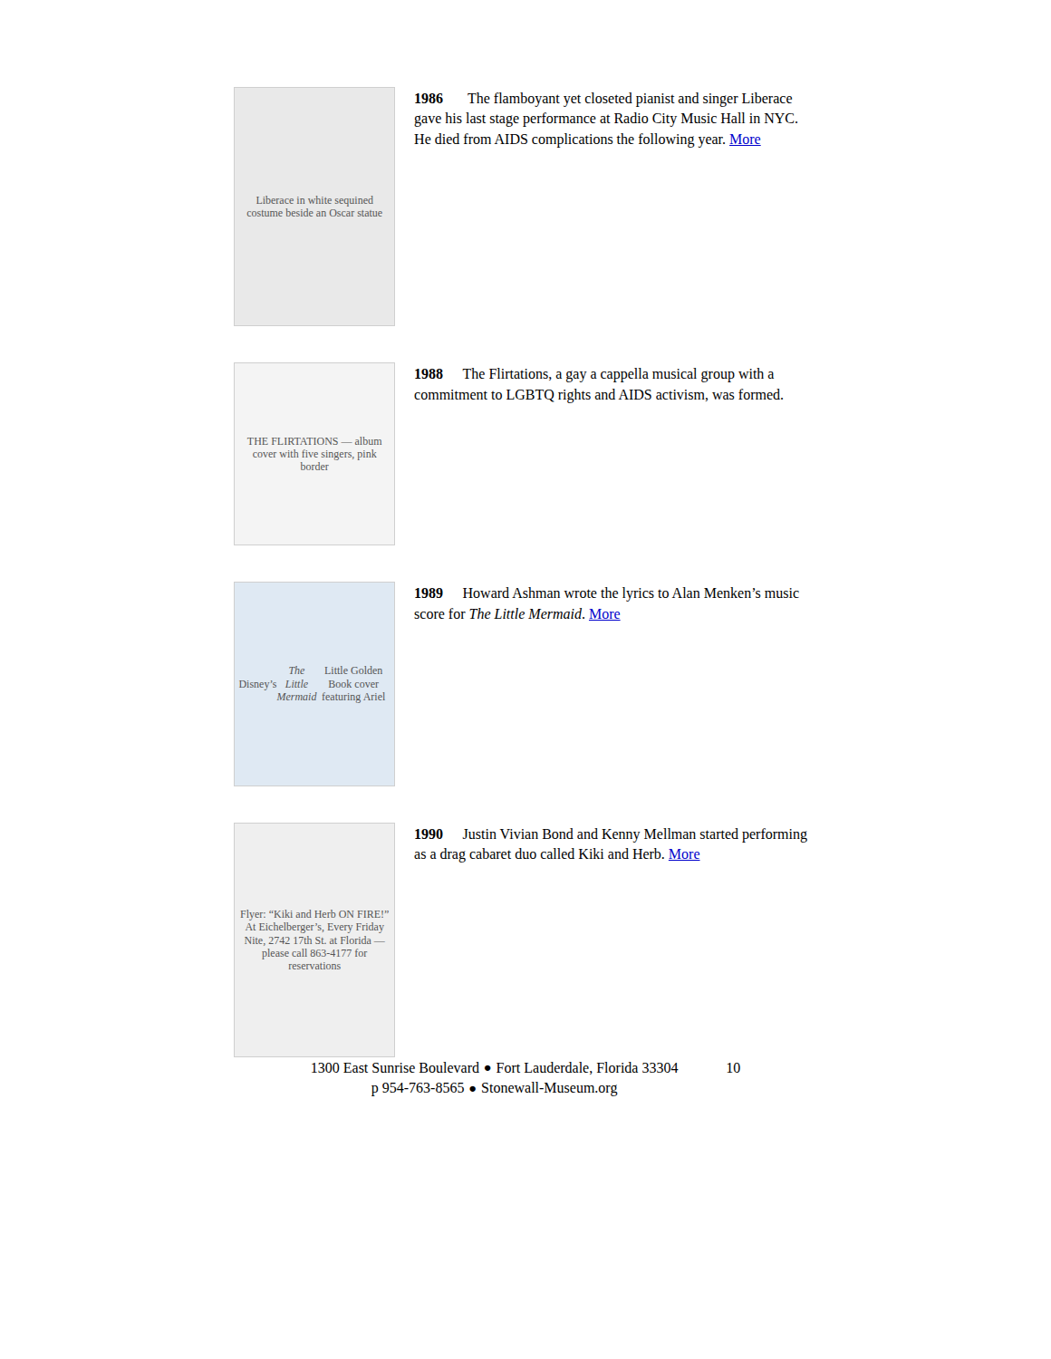Liberace in white sequined costume beside an Oscar statue
1986 The flamboyant yet closeted pianist and singer Liberace gave his last stage performance at Radio City Music Hall in NYC. He died from AIDS complications the following year. More
THE FLIRTATIONS — album cover with five singers, pink border
1988 The Flirtations, a gay a cappella musical group with a commitment to LGBTQ rights and AIDS activism, was formed.
Disney’s The Little Mermaid Little Golden Book cover featuring Ariel
1989 Howard Ashman wrote the lyrics to Alan Menken’s music score for The Little Mermaid. More
Flyer: “Kiki and Herb ON FIRE!” At Eichelberger’s, Every Friday Nite, 2742 17th St. at Florida — please call 863-4177 for reservations
1990 Justin Vivian Bond and Kenny Mellman started performing as a drag cabaret duo called Kiki and Herb. More
1300 East Sunrise Boulevard ● Fort Lauderdale, Florida 33304 p 954-763-8565 ● Stonewall-Museum.org
10